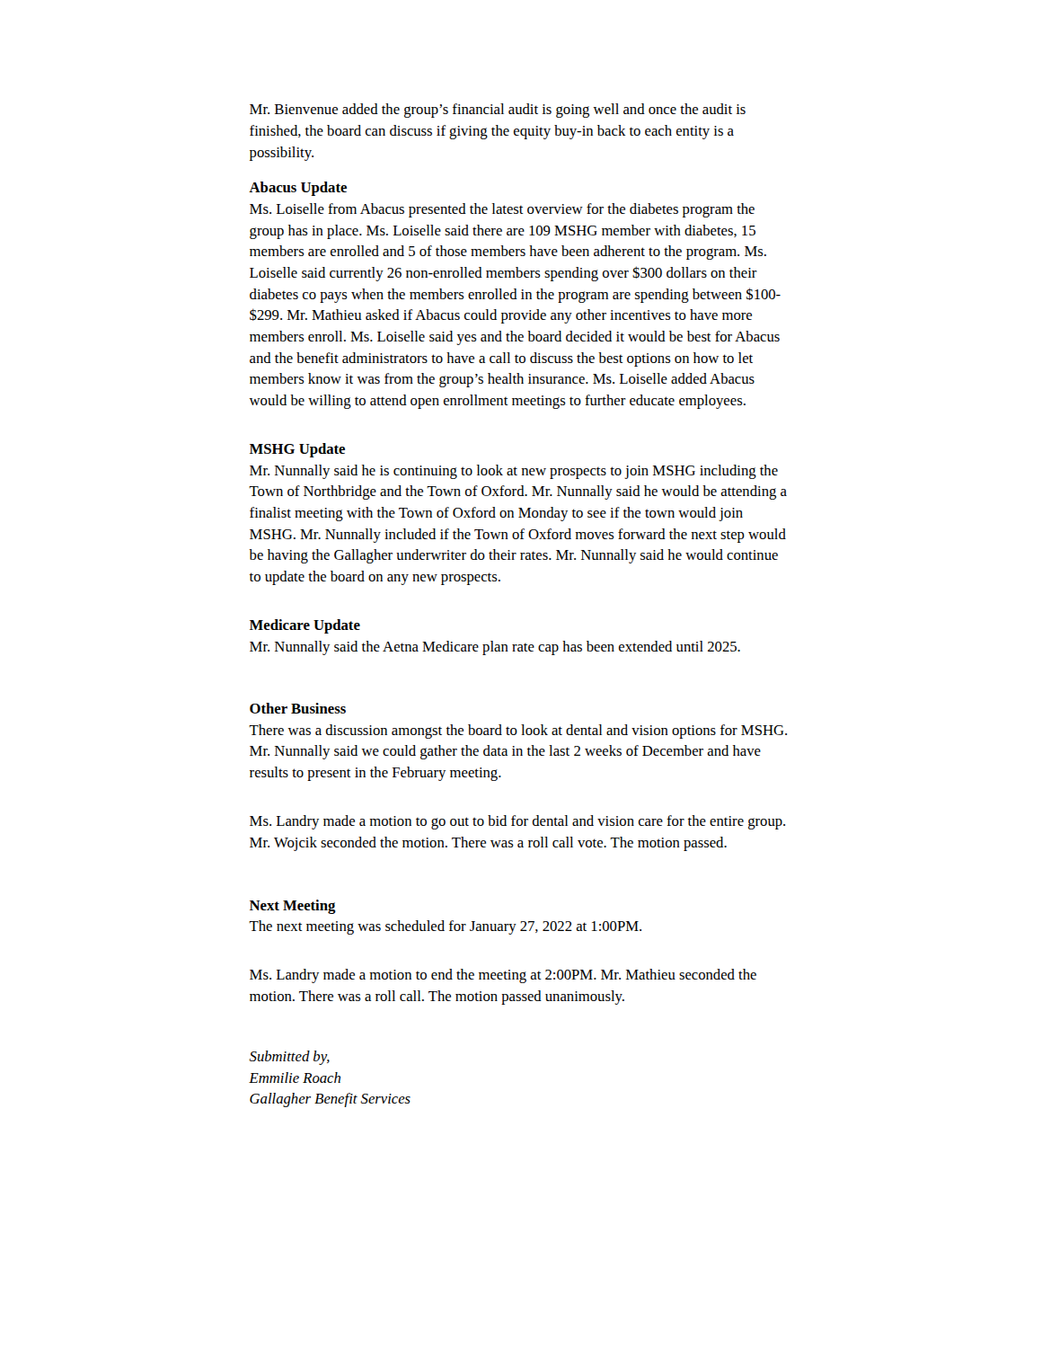Mr. Bienvenue added the group’s financial audit is going well and once the audit is finished, the board can discuss if giving the equity buy-in back to each entity is a possibility.
Abacus Update
Ms. Loiselle from Abacus presented the latest overview for the diabetes program the group has in place. Ms. Loiselle said there are 109 MSHG member with diabetes, 15 members are enrolled and 5 of those members have been adherent to the program. Ms. Loiselle said currently 26 non-enrolled members spending over $300 dollars on their diabetes co pays when the members enrolled in the program are spending between $100- $299. Mr. Mathieu asked if Abacus could provide any other incentives to have more members enroll. Ms. Loiselle said yes and the board decided it would be best for Abacus and the benefit administrators to have a call to discuss the best options on how to let members know it was from the group’s health insurance. Ms. Loiselle added Abacus would be willing to attend open enrollment meetings to further educate employees.
MSHG Update
Mr. Nunnally said he is continuing to look at new prospects to join MSHG including the Town of Northbridge and the Town of Oxford. Mr. Nunnally said he would be attending a finalist meeting with the Town of Oxford on Monday to see if the town would join MSHG. Mr. Nunnally included if the Town of Oxford moves forward the next step would be having the Gallagher underwriter do their rates. Mr. Nunnally said he would continue to update the board on any new prospects.
Medicare Update
Mr. Nunnally said the Aetna Medicare plan rate cap has been extended until 2025.
Other Business
There was a discussion amongst the board to look at dental and vision options for MSHG. Mr. Nunnally said we could gather the data in the last 2 weeks of December and have results to present in the February meeting.
Ms. Landry made a motion to go out to bid for dental and vision care for the entire group. Mr. Wojcik seconded the motion. There was a roll call vote. The motion passed.
Next Meeting
The next meeting was scheduled for January 27, 2022 at 1:00PM.
Ms. Landry made a motion to end the meeting at 2:00PM. Mr. Mathieu seconded the motion. There was a roll call. The motion passed unanimously.
Submitted by,
Emmilie Roach
Gallagher Benefit Services